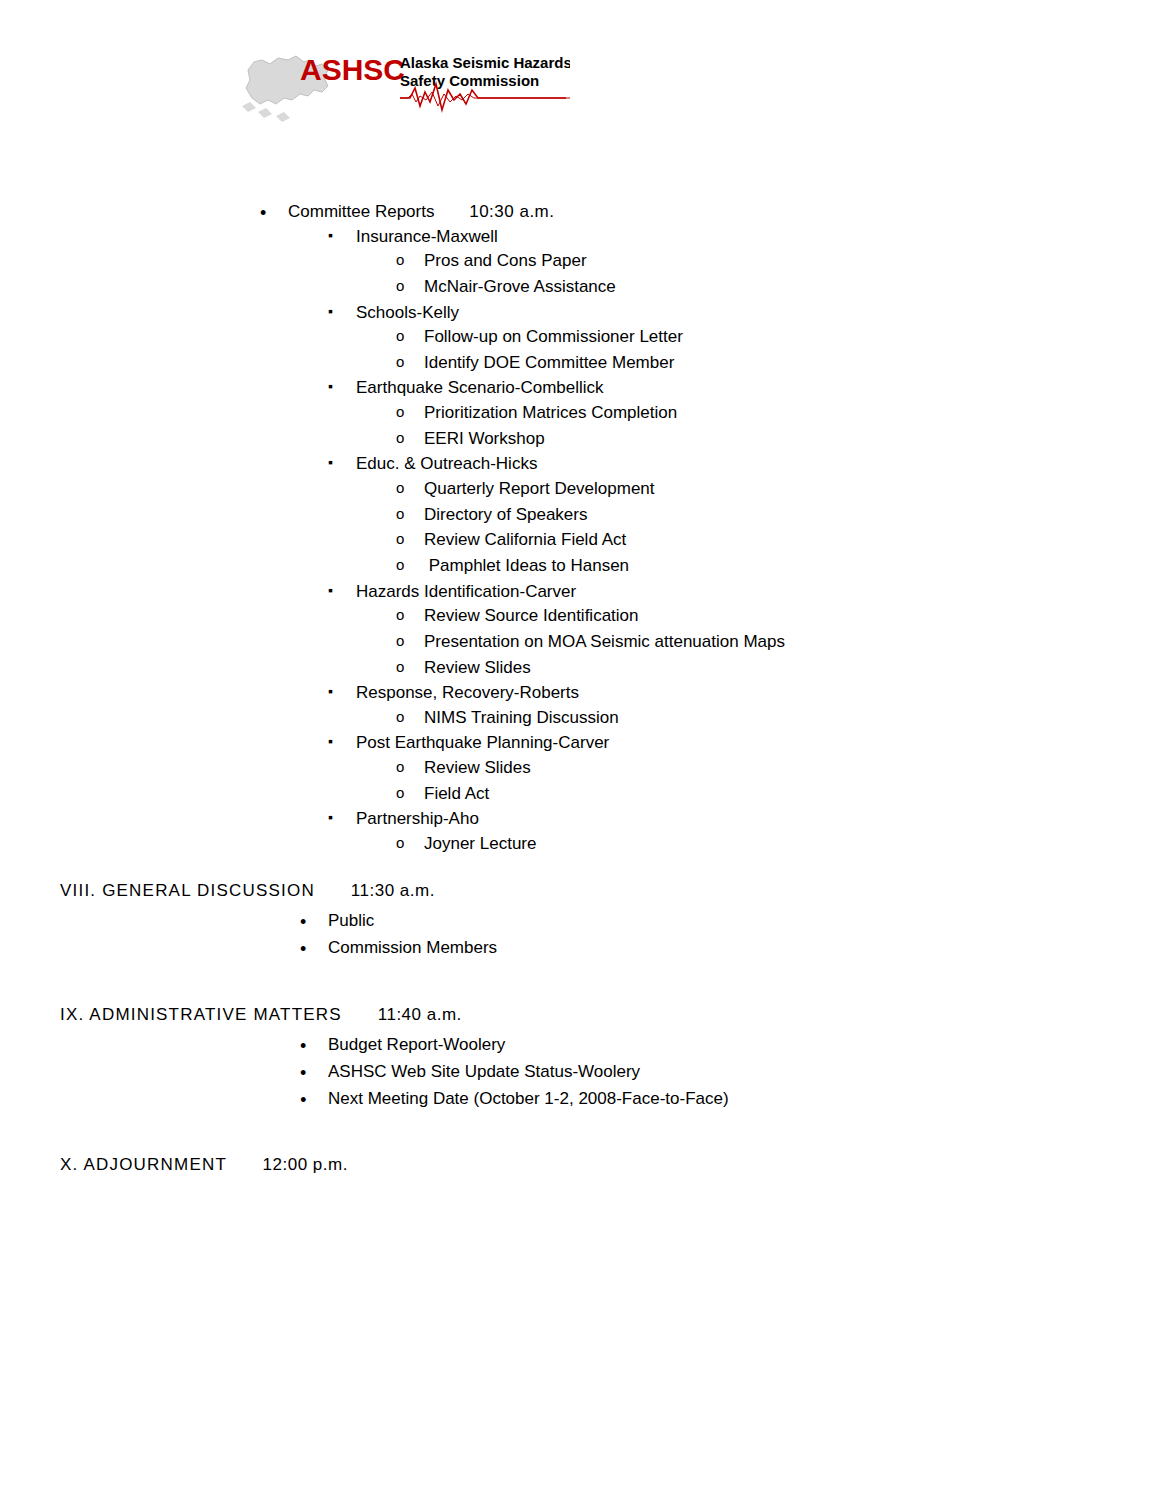ASHSC Alaska Seismic Hazards Safety Commission
Committee Reports 10:30 a.m.
Insurance-Maxwell
Pros and Cons Paper
McNair-Grove Assistance
Schools-Kelly
Follow-up on Commissioner Letter
Identify DOE Committee Member
Earthquake Scenario-Combellick
Prioritization Matrices Completion
EERI Workshop
Educ. & Outreach-Hicks
Quarterly Report Development
Directory of Speakers
Review California Field Act
Pamphlet Ideas to Hansen
Hazards Identification-Carver
Review Source Identification
Presentation on MOA Seismic attenuation Maps
Review Slides
Response, Recovery-Roberts
NIMS Training Discussion
Post Earthquake Planning-Carver
Review Slides
Field Act
Partnership-Aho
Joyner Lecture
VIII. GENERAL DISCUSSION 11:30 a.m.
Public
Commission Members
IX. ADMINISTRATIVE MATTERS 11:40 a.m.
Budget Report-Woolery
ASHSC Web Site Update Status-Woolery
Next Meeting Date (October 1-2, 2008-Face-to-Face)
X. ADJOURNMENT 12:00 p.m.